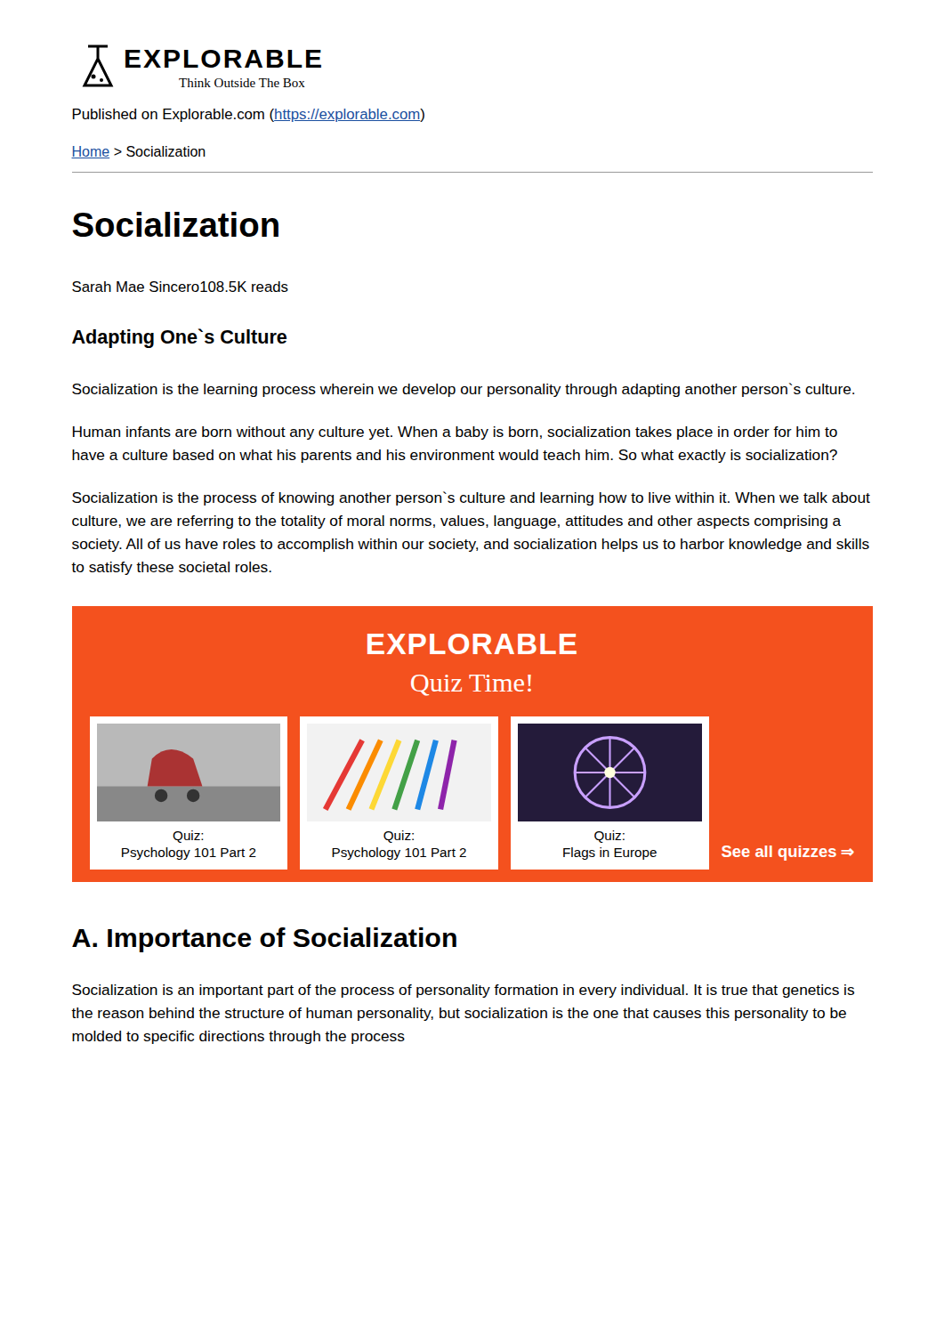Published on Explorable.com (https://explorable.com)
Home > Socialization
Socialization
Sarah Mae Sincero108.5K reads
Adapting One`s Culture
Socialization is the learning process wherein we develop our personality through adapting another person`s culture.
Human infants are born without any culture yet. When a baby is born, socialization takes place in order for him to have a culture based on what his parents and his environment would teach him. So what exactly is socialization?
Socialization is the process of knowing another person`s culture and learning how to live within it. When we talk about culture, we are referring to the totality of moral norms, values, language, attitudes and other aspects comprising a society. All of us have roles to accomplish within our society, and socialization helps us to harbor knowledge and skills to satisfy these societal roles.
EXPLORABLE Quiz Time!
Quiz:
Psychology 101 Part 2
Quiz:
Psychology 101 Part 2
Quiz:
Flags in Europe
See all quizzes ⇒
A. Importance of Socialization
Socialization is an important part of the process of personality formation in every individual. It is true that genetics is the reason behind the structure of human personality, but socialization is the one that causes this personality to be molded to specific directions through the process